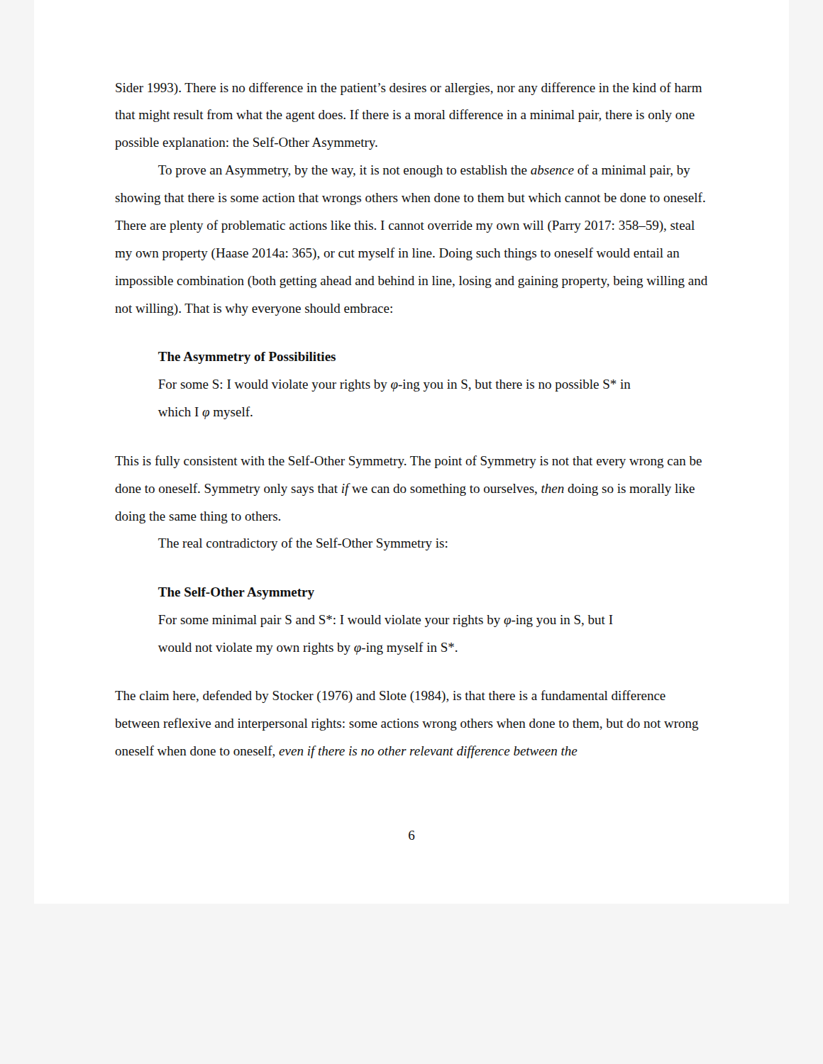Sider 1993). There is no difference in the patient’s desires or allergies, nor any difference in the kind of harm that might result from what the agent does. If there is a moral difference in a minimal pair, there is only one possible explanation: the Self-Other Asymmetry.
To prove an Asymmetry, by the way, it is not enough to establish the absence of a minimal pair, by showing that there is some action that wrongs others when done to them but which cannot be done to oneself. There are plenty of problematic actions like this. I cannot override my own will (Parry 2017: 358–59), steal my own property (Haase 2014a: 365), or cut myself in line. Doing such things to oneself would entail an impossible combination (both getting ahead and behind in line, losing and gaining property, being willing and not willing). That is why everyone should embrace:
The Asymmetry of Possibilities
For some S: I would violate your rights by φ-ing you in S, but there is no possible S* in which I φ myself.
This is fully consistent with the Self-Other Symmetry. The point of Symmetry is not that every wrong can be done to oneself. Symmetry only says that if we can do something to ourselves, then doing so is morally like doing the same thing to others.
The real contradictory of the Self-Other Symmetry is:
The Self-Other Asymmetry
For some minimal pair S and S*: I would violate your rights by φ-ing you in S, but I would not violate my own rights by φ-ing myself in S*.
The claim here, defended by Stocker (1976) and Slote (1984), is that there is a fundamental difference between reflexive and interpersonal rights: some actions wrong others when done to them, but do not wrong oneself when done to oneself, even if there is no other relevant difference between the
6